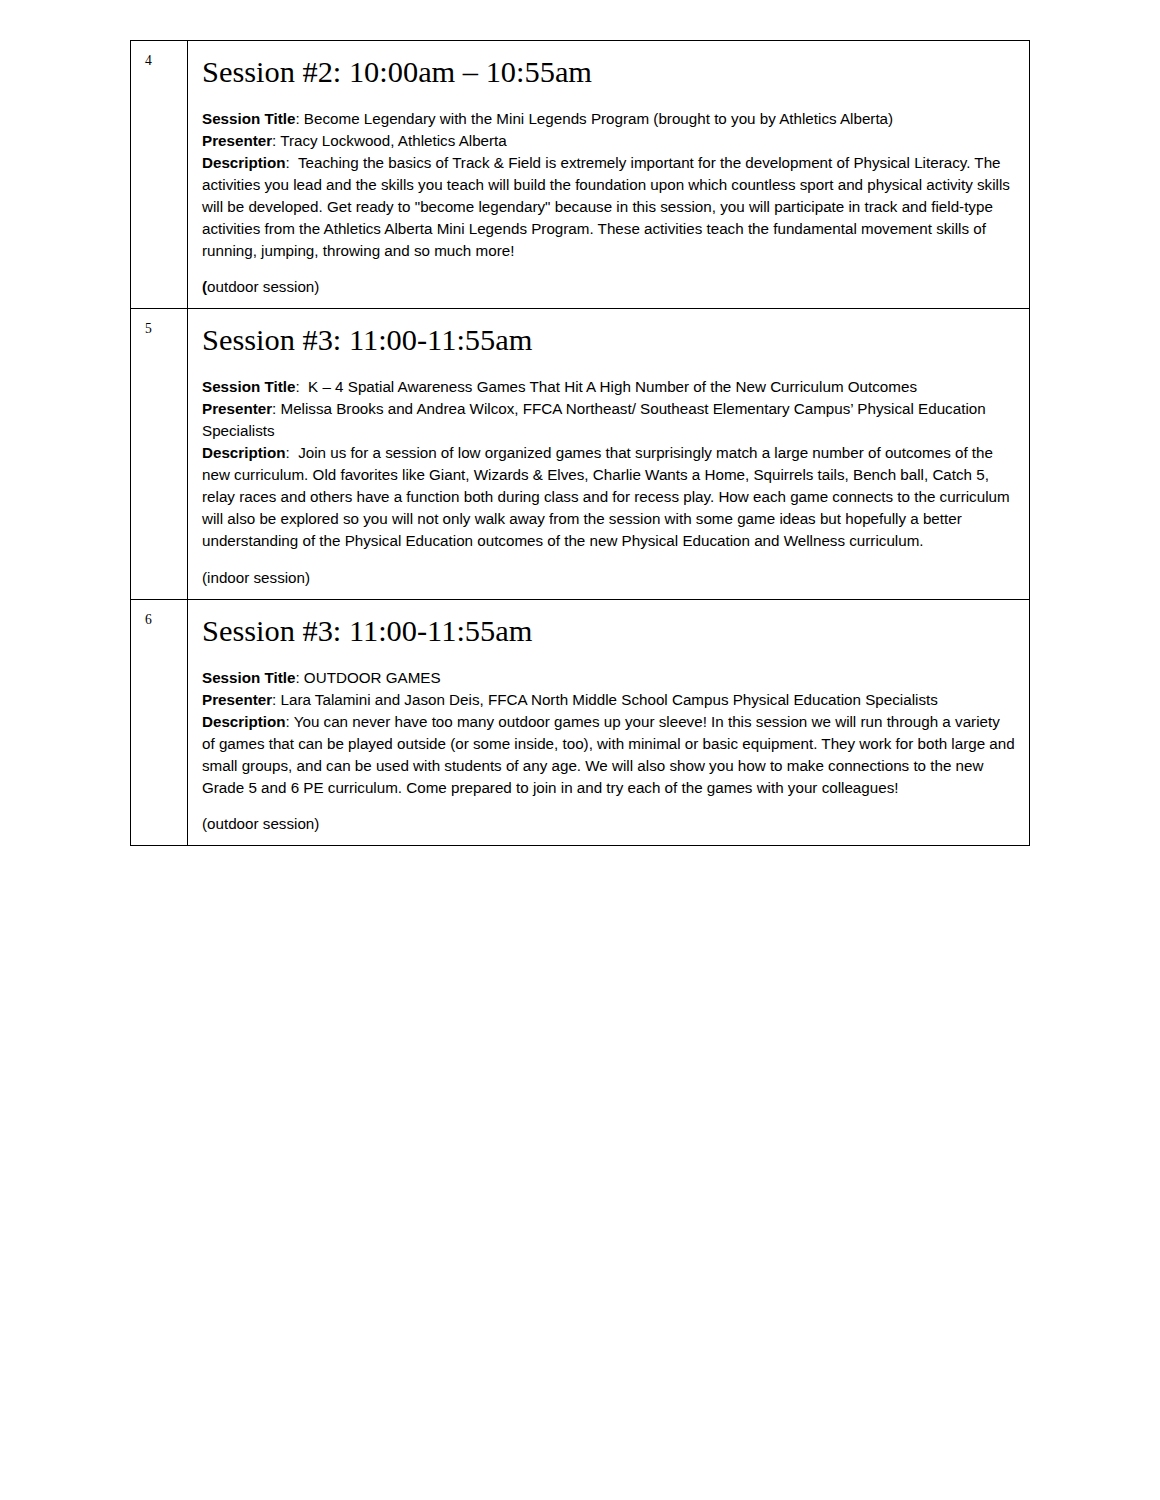| 4 | Session #2: 10:00am – 10:55am Session Title : Become Legendary with the Mini Legends Program (brought to you by Athletics Alberta) Presenter : Tracy Lockwood, Athletics Alberta Description : Teaching the basics of Track & Field is extremely important for the development of Physical Literacy. The activities you lead and the skills you teach will build the foundation upon which countless sport and physical activity skills will be developed. Get ready to "become legendary" because in this session, you will participate in track and field-type activities from the Athletics Alberta Mini Legends Program. These activities teach the fundamental movement skills of running, jumping, throwing and so much more! ( outdoor session) |
| 5 | Session #3: 11:00-11:55am Session Title : K – 4 Spatial Awareness Games That Hit A High Number of the New Curriculum Outcomes Presenter : Melissa Brooks and Andrea Wilcox, FFCA Northeast/ Southeast Elementary Campus’ Physical Education Specialists Description : Join us for a session of low organized games that surprisingly match a large number of outcomes of the new curriculum. Old favorites like Giant, Wizards & Elves, Charlie Wants a Home, Squirrels tails, Bench ball, Catch 5, relay races and others have a function both during class and for recess play. How each game connects to the curriculum will also be explored so you will not only walk away from the session with some game ideas but hopefully a better understanding of the Physical Education outcomes of the new Physical Education and Wellness curriculum. (indoor session) |
| 6 | Session #3: 11:00-11:55am Session Title : OUTDOOR GAMES Presenter : Lara Talamini and Jason Deis, FFCA North Middle School Campus Physical Education Specialists Description : You can never have too many outdoor games up your sleeve! In this session we will run through a variety of games that can be played outside (or some inside, too), with minimal or basic equipment. They work for both large and small groups, and can be used with students of any age. We will also show you how to make connections to the new Grade 5 and 6 PE curriculum. Come prepared to join in and try each of the games with your colleagues! (outdoor session) |